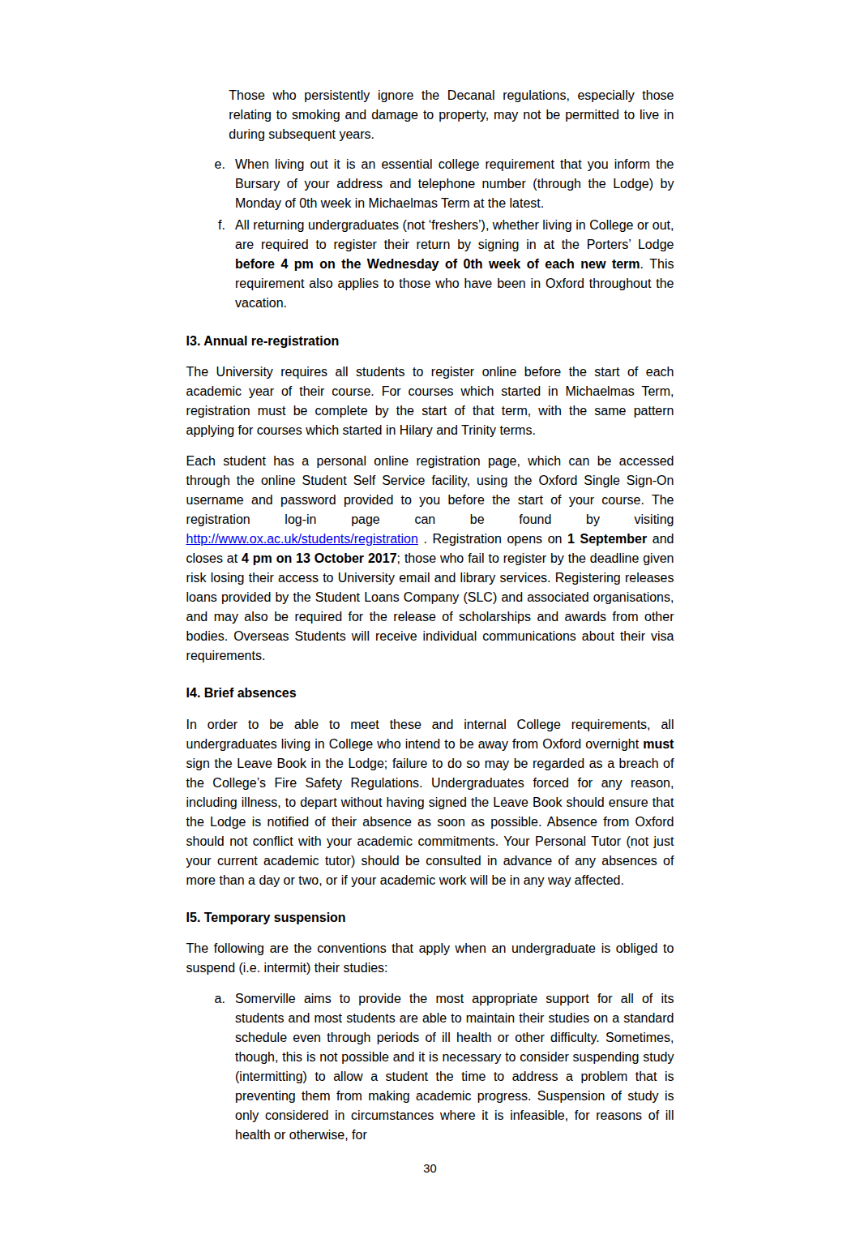Those who persistently ignore the Decanal regulations, especially those relating to smoking and damage to property, may not be permitted to live in during subsequent years.
When living out it is an essential college requirement that you inform the Bursary of your address and telephone number (through the Lodge) by Monday of 0th week in Michaelmas Term at the latest.
All returning undergraduates (not ‘freshers’), whether living in College or out, are required to register their return by signing in at the Porters’ Lodge before 4 pm on the Wednesday of 0th week of each new term. This requirement also applies to those who have been in Oxford throughout the vacation.
I3. Annual re-registration
The University requires all students to register online before the start of each academic year of their course. For courses which started in Michaelmas Term, registration must be complete by the start of that term, with the same pattern applying for courses which started in Hilary and Trinity terms.
Each student has a personal online registration page, which can be accessed through the online Student Self Service facility, using the Oxford Single Sign-On username and password provided to you before the start of your course. The registration log-in page can be found by visiting http://www.ox.ac.uk/students/registration . Registration opens on 1 September and closes at 4 pm on 13 October 2017; those who fail to register by the deadline given risk losing their access to University email and library services. Registering releases loans provided by the Student Loans Company (SLC) and associated organisations, and may also be required for the release of scholarships and awards from other bodies. Overseas Students will receive individual communications about their visa requirements.
I4. Brief absences
In order to be able to meet these and internal College requirements, all undergraduates living in College who intend to be away from Oxford overnight must sign the Leave Book in the Lodge; failure to do so may be regarded as a breach of the College’s Fire Safety Regulations. Undergraduates forced for any reason, including illness, to depart without having signed the Leave Book should ensure that the Lodge is notified of their absence as soon as possible. Absence from Oxford should not conflict with your academic commitments. Your Personal Tutor (not just your current academic tutor) should be consulted in advance of any absences of more than a day or two, or if your academic work will be in any way affected.
I5. Temporary suspension
The following are the conventions that apply when an undergraduate is obliged to suspend (i.e. intermit) their studies:
Somerville aims to provide the most appropriate support for all of its students and most students are able to maintain their studies on a standard schedule even through periods of ill health or other difficulty. Sometimes, though, this is not possible and it is necessary to consider suspending study (intermitting) to allow a student the time to address a problem that is preventing them from making academic progress. Suspension of study is only considered in circumstances where it is infeasible, for reasons of ill health or otherwise, for
30